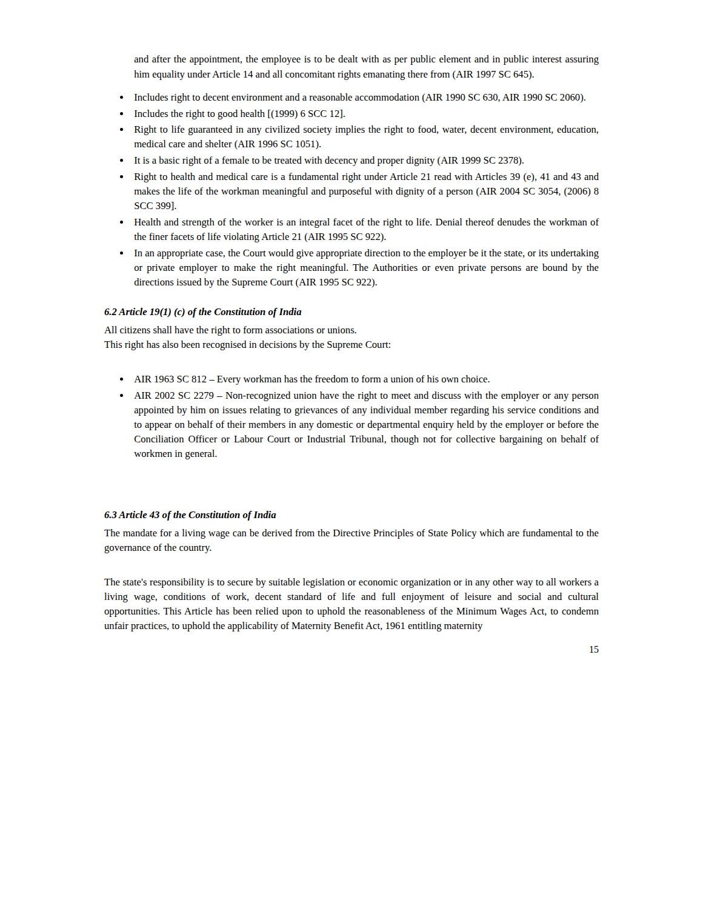and after the appointment, the employee is to be dealt with as per public element and in public interest assuring him equality under Article 14 and all concomitant rights emanating there from (AIR 1997 SC 645).
Includes right to decent environment and a reasonable accommodation (AIR 1990 SC 630, AIR 1990 SC 2060).
Includes the right to good health [(1999) 6 SCC 12].
Right to life guaranteed in any civilized society implies the right to food, water, decent environment, education, medical care and shelter (AIR 1996 SC 1051).
It is a basic right of a female to be treated with decency and proper dignity (AIR 1999 SC 2378).
Right to health and medical care is a fundamental right under Article 21 read with Articles 39 (e), 41 and 43 and makes the life of the workman meaningful and purposeful with dignity of a person (AIR 2004 SC 3054, (2006) 8 SCC 399].
Health and strength of the worker is an integral facet of the right to life. Denial thereof denudes the workman of the finer facets of life violating Article 21 (AIR 1995 SC 922).
In an appropriate case, the Court would give appropriate direction to the employer be it the state, or its undertaking or private employer to make the right meaningful. The Authorities or even private persons are bound by the directions issued by the Supreme Court (AIR 1995 SC 922).
6.2 Article 19(1) (c) of the Constitution of India
All citizens shall have the right to form associations or unions.
This right has also been recognised in decisions by the Supreme Court:
AIR 1963 SC 812 – Every workman has the freedom to form a union of his own choice.
AIR 2002 SC 2279 – Non-recognized union have the right to meet and discuss with the employer or any person appointed by him on issues relating to grievances of any individual member regarding his service conditions and to appear on behalf of their members in any domestic or departmental enquiry held by the employer or before the Conciliation Officer or Labour Court or Industrial Tribunal, though not for collective bargaining on behalf of workmen in general.
6.3 Article 43 of the Constitution of India
The mandate for a living wage can be derived from the Directive Principles of State Policy which are fundamental to the governance of the country.
The state's responsibility is to secure by suitable legislation or economic organization or in any other way to all workers a living wage, conditions of work, decent standard of life and full enjoyment of leisure and social and cultural opportunities. This Article has been relied upon to uphold the reasonableness of the Minimum Wages Act, to condemn unfair practices, to uphold the applicability of Maternity Benefit Act, 1961 entitling maternity
15